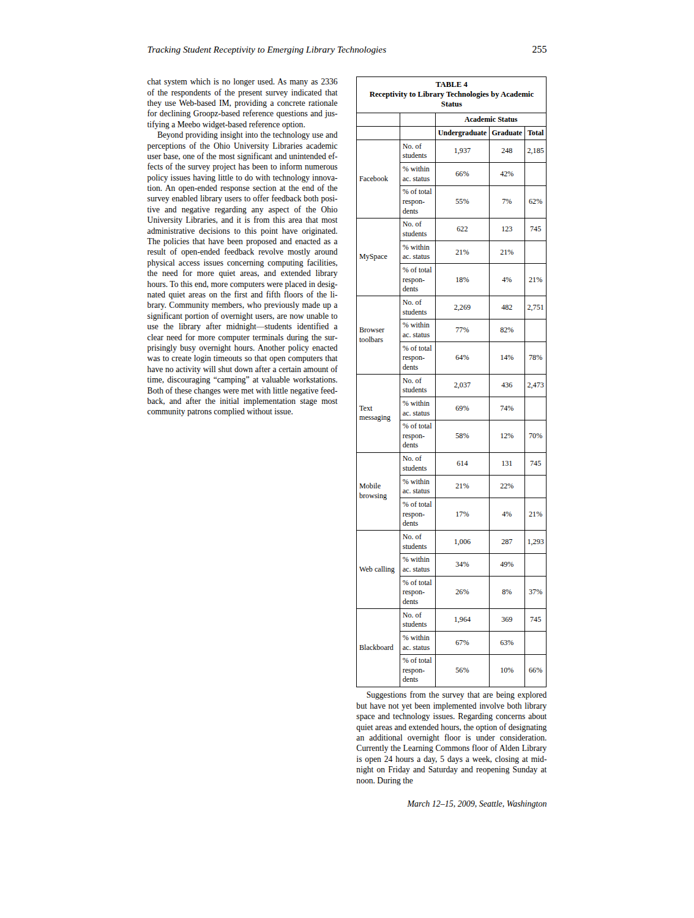Tracking Student Receptivity to Emerging Library Technologies 255
chat system which is no longer used. As many as 2336 of the respondents of the present survey indicated that they use Web-based IM, providing a concrete rationale for declining Groopz-based reference questions and justifying a Meebo widget-based reference option.
Beyond providing insight into the technology use and perceptions of the Ohio University Libraries academic user base, one of the most significant and unintended effects of the survey project has been to inform numerous policy issues having little to do with technology innovation. An open-ended response section at the end of the survey enabled library users to offer feedback both positive and negative regarding any aspect of the Ohio University Libraries, and it is from this area that most administrative decisions to this point have originated. The policies that have been proposed and enacted as a result of open-ended feedback revolve mostly around physical access issues concerning computing facilities, the need for more quiet areas, and extended library hours. To this end, more computers were placed in designated quiet areas on the first and fifth floors of the library. Community members, who previously made up a significant portion of overnight users, are now unable to use the library after midnight—students identified a clear need for more computer terminals during the surprisingly busy overnight hours. Another policy enacted was to create login timeouts so that open computers that have no activity will shut down after a certain amount of time, discouraging “camping” at valuable workstations. Both of these changes were met with little negative feedback, and after the initial implementation stage most community patrons complied without issue.
TABLE 4 Receptivity to Library Technologies by Academic Status
| | | Academic Status |
| --- | --- | --- |
| | | Undergraduate | Graduate | Total |
| Facebook | No. of students | 1,937 | 248 | 2,185 |
| % within ac. status | 66% | 42% | |
| % of total respondents | 55% | 7% | 62% |
| MySpace | No. of students | 622 | 123 | 745 |
| % within ac. status | 21% | 21% | |
| % of total respondents | 18% | 4% | 21% |
| Browser toolbars | No. of students | 2,269 | 482 | 2,751 |
| % within ac. status | 77% | 82% | |
| % of total respondents | 64% | 14% | 78% |
| Text messaging | No. of students | 2,037 | 436 | 2,473 |
| % within ac. status | 69% | 74% | |
| % of total respondents | 58% | 12% | 70% |
| Mobile browsing | No. of students | 614 | 131 | 745 |
| % within ac. status | 21% | 22% | |
| % of total respondents | 17% | 4% | 21% |
| Web calling | No. of students | 1,006 | 287 | 1,293 |
| % within ac. status | 34% | 49% | |
| % of total respondents | 26% | 8% | 37% |
| Blackboard | No. of students | 1,964 | 369 | 745 |
| % within ac. status | 67% | 63% | |
| % of total respondents | 56% | 10% | 66% |
Suggestions from the survey that are being explored but have not yet been implemented involve both library space and technology issues. Regarding concerns about quiet areas and extended hours, the option of designating an additional overnight floor is under consideration. Currently the Learning Commons floor of Alden Library is open 24 hours a day, 5 days a week, closing at midnight on Friday and Saturday and reopening Sunday at noon. During the
March 12–15, 2009, Seattle, Washington